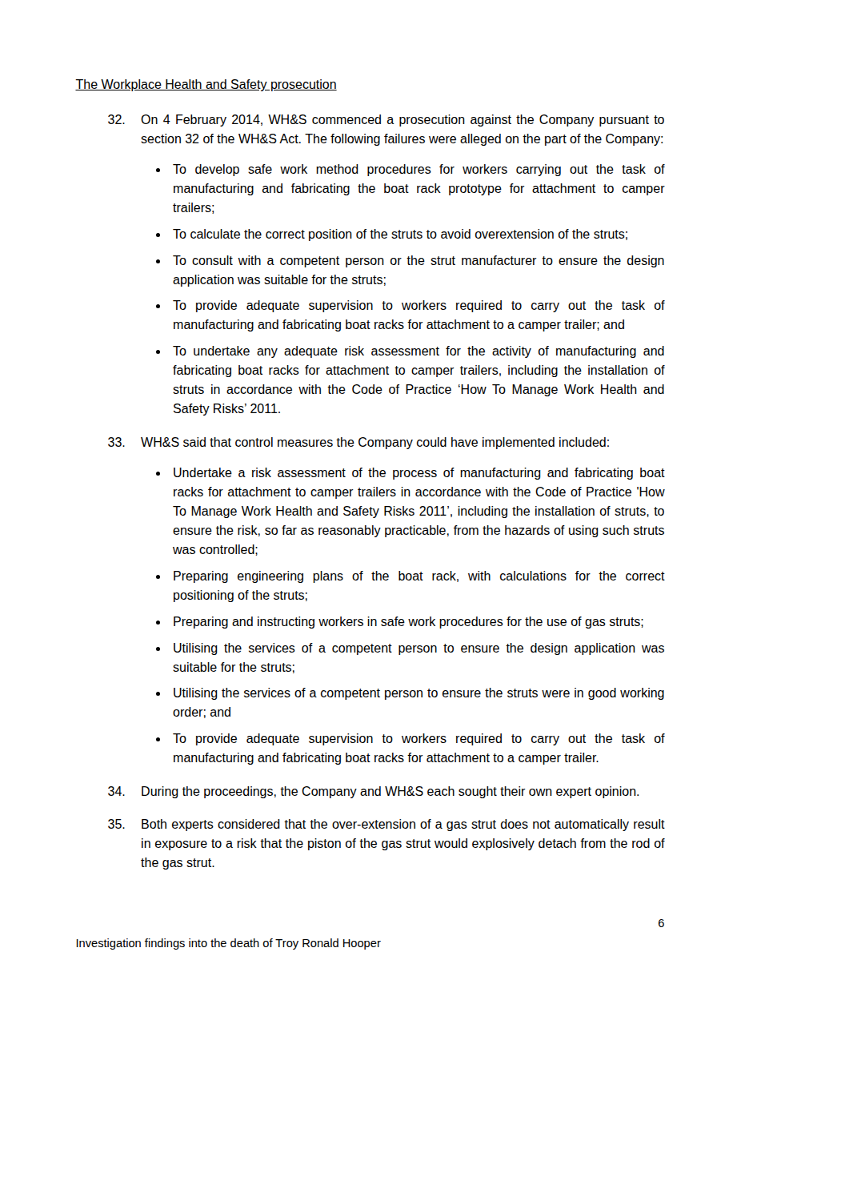The Workplace Health and Safety prosecution
32. On 4 February 2014, WH&S commenced a prosecution against the Company pursuant to section 32 of the WH&S Act. The following failures were alleged on the part of the Company:
To develop safe work method procedures for workers carrying out the task of manufacturing and fabricating the boat rack prototype for attachment to camper trailers;
To calculate the correct position of the struts to avoid overextension of the struts;
To consult with a competent person or the strut manufacturer to ensure the design application was suitable for the struts;
To provide adequate supervision to workers required to carry out the task of manufacturing and fabricating boat racks for attachment to a camper trailer; and
To undertake any adequate risk assessment for the activity of manufacturing and fabricating boat racks for attachment to camper trailers, including the installation of struts in accordance with the Code of Practice ‘How To Manage Work Health and Safety Risks’ 2011.
33. WH&S said that control measures the Company could have implemented included:
Undertake a risk assessment of the process of manufacturing and fabricating boat racks for attachment to camper trailers in accordance with the Code of Practice 'How To Manage Work Health and Safety Risks 2011’, including the installation of struts, to ensure the risk, so far as reasonably practicable, from the hazards of using such struts was controlled;
Preparing engineering plans of the boat rack, with calculations for the correct positioning of the struts;
Preparing and instructing workers in safe work procedures for the use of gas struts;
Utilising the services of a competent person to ensure the design application was suitable for the struts;
Utilising the services of a competent person to ensure the struts were in good working order; and
To provide adequate supervision to workers required to carry out the task of manufacturing and fabricating boat racks for attachment to a camper trailer.
34. During the proceedings, the Company and WH&S each sought their own expert opinion.
35. Both experts considered that the over-extension of a gas strut does not automatically result in exposure to a risk that the piston of the gas strut would explosively detach from the rod of the gas strut.
6
Investigation findings into the death of Troy Ronald Hooper